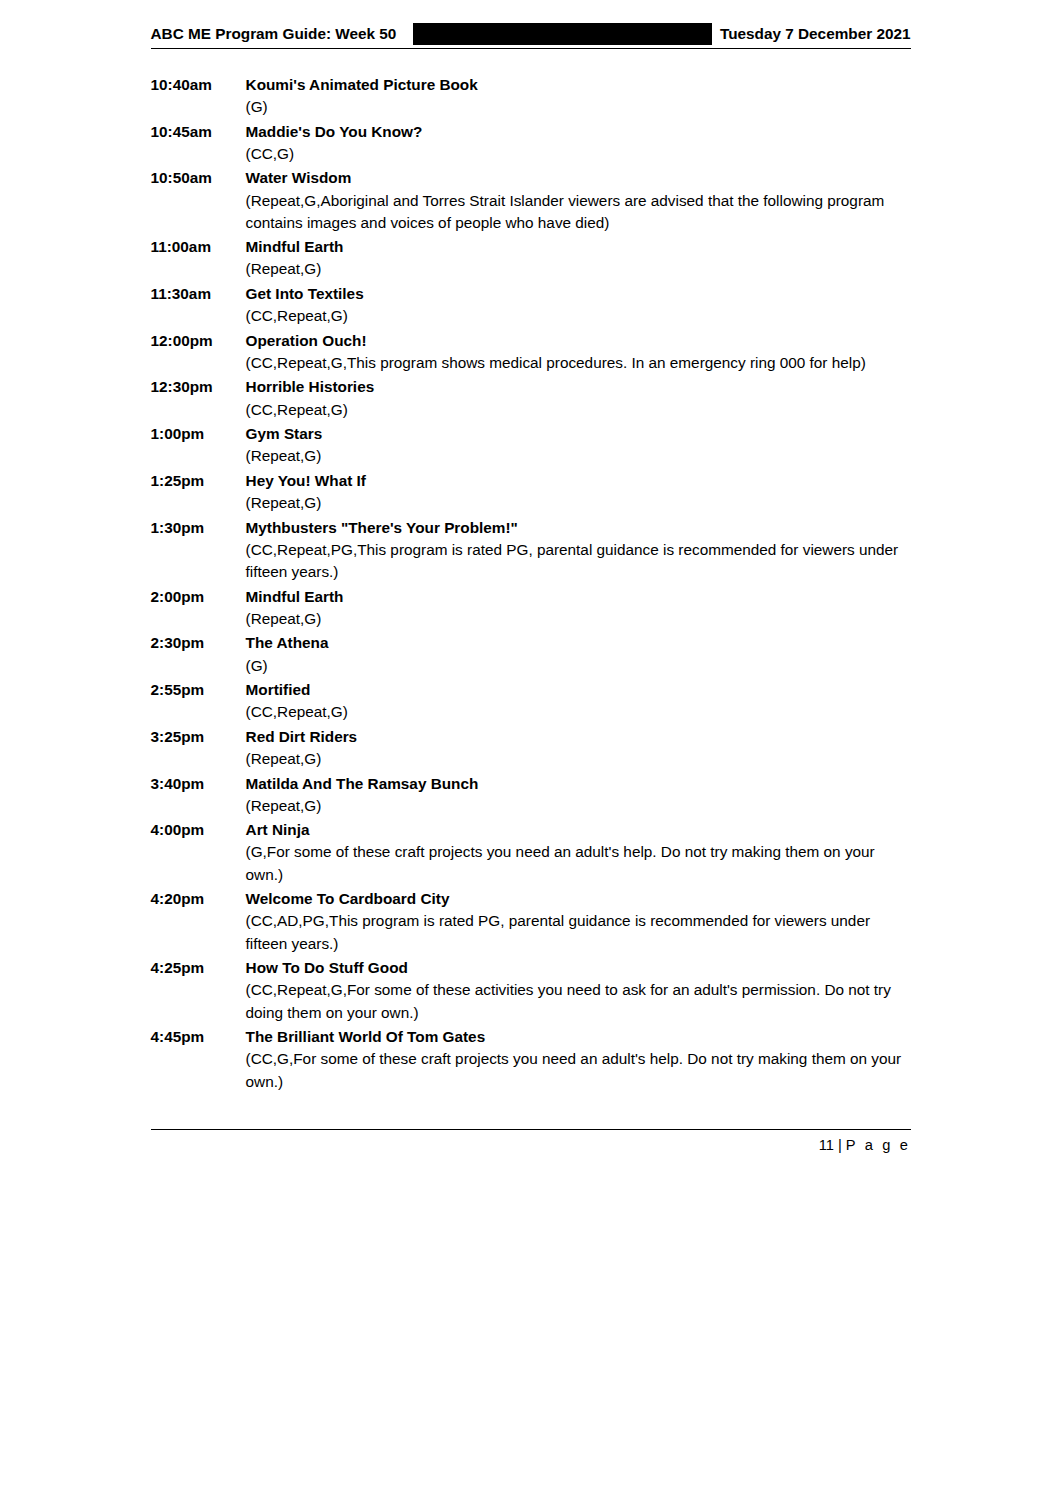ABC ME Program Guide: Week 50
Tuesday 7 December 2021
| 10:40am | Koumi's Animated Picture Book (G) |
| 10:45am | Maddie's Do You Know? (CC,G) |
| 10:50am | Water Wisdom (Repeat,G,Aboriginal and Torres Strait Islander viewers are advised that the following program contains images and voices of people who have died) |
| 11:00am | Mindful Earth (Repeat,G) |
| 11:30am | Get Into Textiles (CC,Repeat,G) |
| 12:00pm | Operation Ouch! (CC,Repeat,G,This program shows medical procedures. In an emergency ring 000 for help) |
| 12:30pm | Horrible Histories (CC,Repeat,G) |
| 1:00pm | Gym Stars (Repeat,G) |
| 1:25pm | Hey You! What If (Repeat,G) |
| 1:30pm | Mythbusters "There's Your Problem!" (CC,Repeat,PG,This program is rated PG, parental guidance is recommended for viewers under fifteen years.) |
| 2:00pm | Mindful Earth (Repeat,G) |
| 2:30pm | The Athena (G) |
| 2:55pm | Mortified (CC,Repeat,G) |
| 3:25pm | Red Dirt Riders (Repeat,G) |
| 3:40pm | Matilda And The Ramsay Bunch (Repeat,G) |
| 4:00pm | Art Ninja (G,For some of these craft projects you need an adult's help. Do not try making them on your own.) |
| 4:20pm | Welcome To Cardboard City (CC,AD,PG,This program is rated PG, parental guidance is recommended for viewers under fifteen years.) |
| 4:25pm | How To Do Stuff Good (CC,Repeat,G,For some of these activities you need to ask for an adult's permission. Do not try doing them on your own.) |
| 4:45pm | The Brilliant World Of Tom Gates (CC,G,For some of these craft projects you need an adult's help. Do not try making them on your own.) |
11 | P a g e